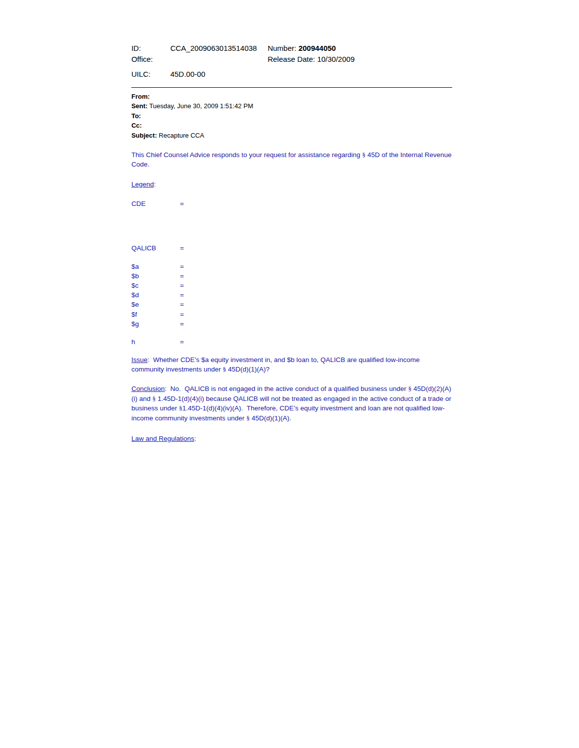| ID: | CCA_2009063013514038 | Number: 200944050 |
| Office: | | Release Date: 10/30/2009 |
| UILC: | 45D.00-00 | |
From:
Sent: Tuesday, June 30, 2009 1:51:42 PM
To:
Cc:
Subject: Recapture CCA
This Chief Counsel Advice responds to your request for assistance regarding § 45D of the Internal Revenue Code.
Legend:
CDE=
QALICB=
$a= $b= $c= $d= $e= $f= $g=
h=
Issue: Whether CDE’s $a equity investment in, and $b loan to, QALICB are qualified low-income community investments under § 45D(d)(1)(A)?
Conclusion: No. QALICB is not engaged in the active conduct of a qualified business under § 45D(d)(2)(A)(i) and § 1.45D-1(d)(4)(i) because QALICB will not be treated as engaged in the active conduct of a trade or business under §1.45D-1(d)(4)(iv)(A). Therefore, CDE’s equity investment and loan are not qualified low-income community investments under § 45D(d)(1)(A).
Law and Regulations: